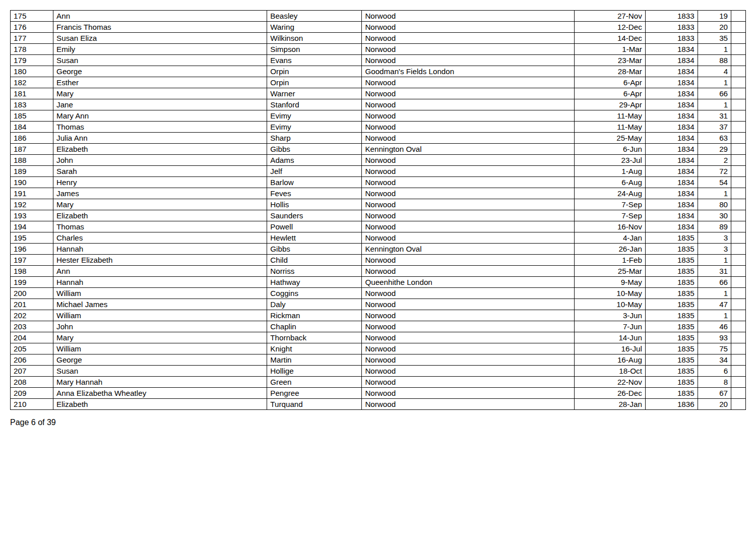| 175 | Ann | Beasley | Norwood | 27-Nov | 1833 | 19 | |
| 176 | Francis Thomas | Waring | Norwood | 12-Dec | 1833 | 20 | |
| 177 | Susan Eliza | Wilkinson | Norwood | 14-Dec | 1833 | 35 | |
| 178 | Emily | Simpson | Norwood | 1-Mar | 1834 | 1 | |
| 179 | Susan | Evans | Norwood | 23-Mar | 1834 | 88 | |
| 180 | George | Orpin | Goodman's Fields London | 28-Mar | 1834 | 4 | |
| 182 | Esther | Orpin | Norwood | 6-Apr | 1834 | 1 | |
| 181 | Mary | Warner | Norwood | 6-Apr | 1834 | 66 | |
| 183 | Jane | Stanford | Norwood | 29-Apr | 1834 | 1 | |
| 185 | Mary Ann | Evimy | Norwood | 11-May | 1834 | 31 | |
| 184 | Thomas | Evimy | Norwood | 11-May | 1834 | 37 | |
| 186 | Julia Ann | Sharp | Norwood | 25-May | 1834 | 63 | |
| 187 | Elizabeth | Gibbs | Kennington Oval | 6-Jun | 1834 | 29 | |
| 188 | John | Adams | Norwood | 23-Jul | 1834 | 2 | |
| 189 | Sarah | Jelf | Norwood | 1-Aug | 1834 | 72 | |
| 190 | Henry | Barlow | Norwood | 6-Aug | 1834 | 54 | |
| 191 | James | Feves | Norwood | 24-Aug | 1834 | 1 | |
| 192 | Mary | Hollis | Norwood | 7-Sep | 1834 | 80 | |
| 193 | Elizabeth | Saunders | Norwood | 7-Sep | 1834 | 30 | |
| 194 | Thomas | Powell | Norwood | 16-Nov | 1834 | 89 | |
| 195 | Charles | Hewlett | Norwood | 4-Jan | 1835 | 3 | |
| 196 | Hannah | Gibbs | Kennington Oval | 26-Jan | 1835 | 3 | |
| 197 | Hester Elizabeth | Child | Norwood | 1-Feb | 1835 | 1 | |
| 198 | Ann | Norriss | Norwood | 25-Mar | 1835 | 31 | |
| 199 | Hannah | Hathway | Queenhithe London | 9-May | 1835 | 66 | |
| 200 | William | Coggins | Norwood | 10-May | 1835 | 1 | |
| 201 | Michael James | Daly | Norwood | 10-May | 1835 | 47 | |
| 202 | William | Rickman | Norwood | 3-Jun | 1835 | 1 | |
| 203 | John | Chaplin | Norwood | 7-Jun | 1835 | 46 | |
| 204 | Mary | Thornback | Norwood | 14-Jun | 1835 | 93 | |
| 205 | William | Knight | Norwood | 16-Jul | 1835 | 75 | |
| 206 | George | Martin | Norwood | 16-Aug | 1835 | 34 | |
| 207 | Susan | Hollige | Norwood | 18-Oct | 1835 | 6 | |
| 208 | Mary Hannah | Green | Norwood | 22-Nov | 1835 | 8 | |
| 209 | Anna Elizabetha Wheatley | Pengree | Norwood | 26-Dec | 1835 | 67 | |
| 210 | Elizabeth | Turquand | Norwood | 28-Jan | 1836 | 20 | |
Page 6 of 39